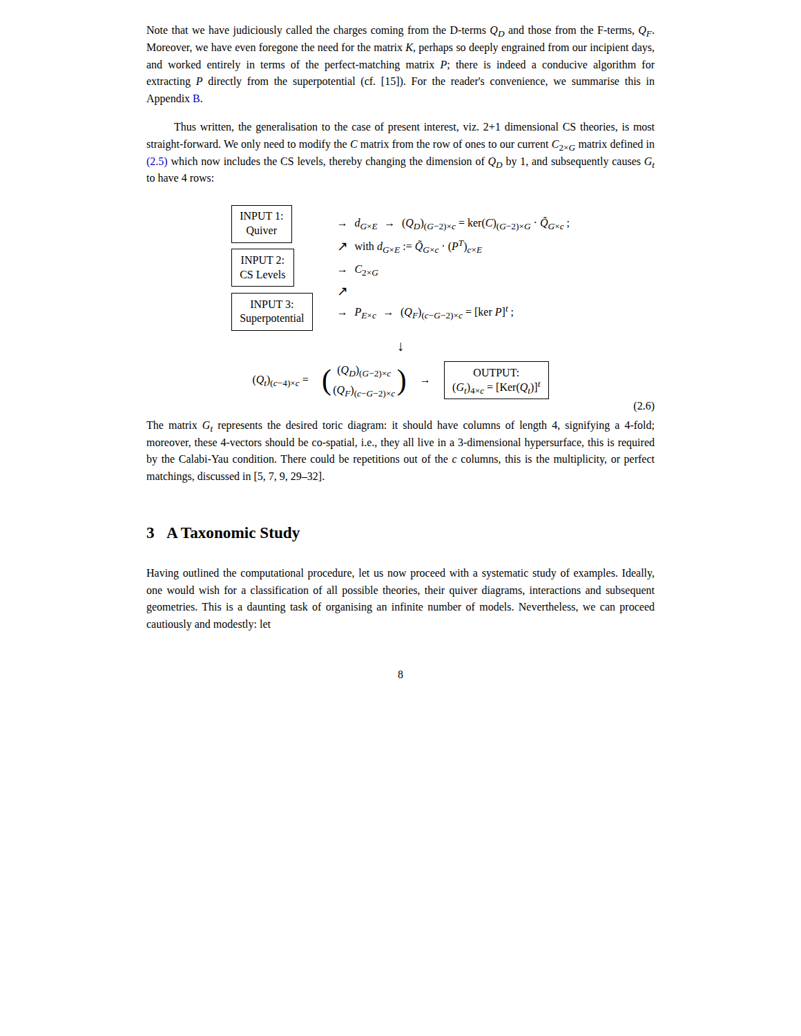Note that we have judiciously called the charges coming from the D-terms QD and those from the F-terms, QF. Moreover, we have even foregone the need for the matrix K, perhaps so deeply engrained from our incipient days, and worked entirely in terms of the perfect-matching matrix P; there is indeed a conducive algorithm for extracting P directly from the superpotential (cf. [15]). For the reader's convenience, we summarise this in Appendix B.
Thus written, the generalisation to the case of present interest, viz. 2+1 dimensional CS theories, is most straight-forward. We only need to modify the C matrix from the row of ones to our current C2×G matrix defined in (2.5) which now includes the CS levels, thereby changing the dimension of QD by 1, and subsequently causes Gt to have 4 rows:
INPUT 1:
Quiver
INPUT 2:
CS Levels
INPUT 3:
Superpotential
→ dG×E → (QD)(G−2)×c = ker(C)(G−2)×G · Q̃G×c ;
↗ with dG×E := Q̃G×c · (PT)c×E
→ C2×G
↗
→ PE×c → (QF)(c−G−2)×c = [ker P]t ;
↓
(Qt)(c−4)×c = ( (QD)(G−2)×c (QF)(c−G−2)×c ) → OUTPUT:
(Gt)4×c = [Ker(Qt)]t
(2.6)
The matrix Gt represents the desired toric diagram: it should have columns of length 4, signifying a 4-fold; moreover, these 4-vectors should be co-spatial, i.e., they all live in a 3-dimensional hypersurface, this is required by the Calabi-Yau condition. There could be repetitions out of the c columns, this is the multiplicity, or perfect matchings, discussed in [5, 7, 9, 29–32].
3 A Taxonomic Study
Having outlined the computational procedure, let us now proceed with a systematic study of examples. Ideally, one would wish for a classification of all possible theories, their quiver diagrams, interactions and subsequent geometries. This is a daunting task of organising an infinite number of models. Nevertheless, we can proceed cautiously and modestly: let
8